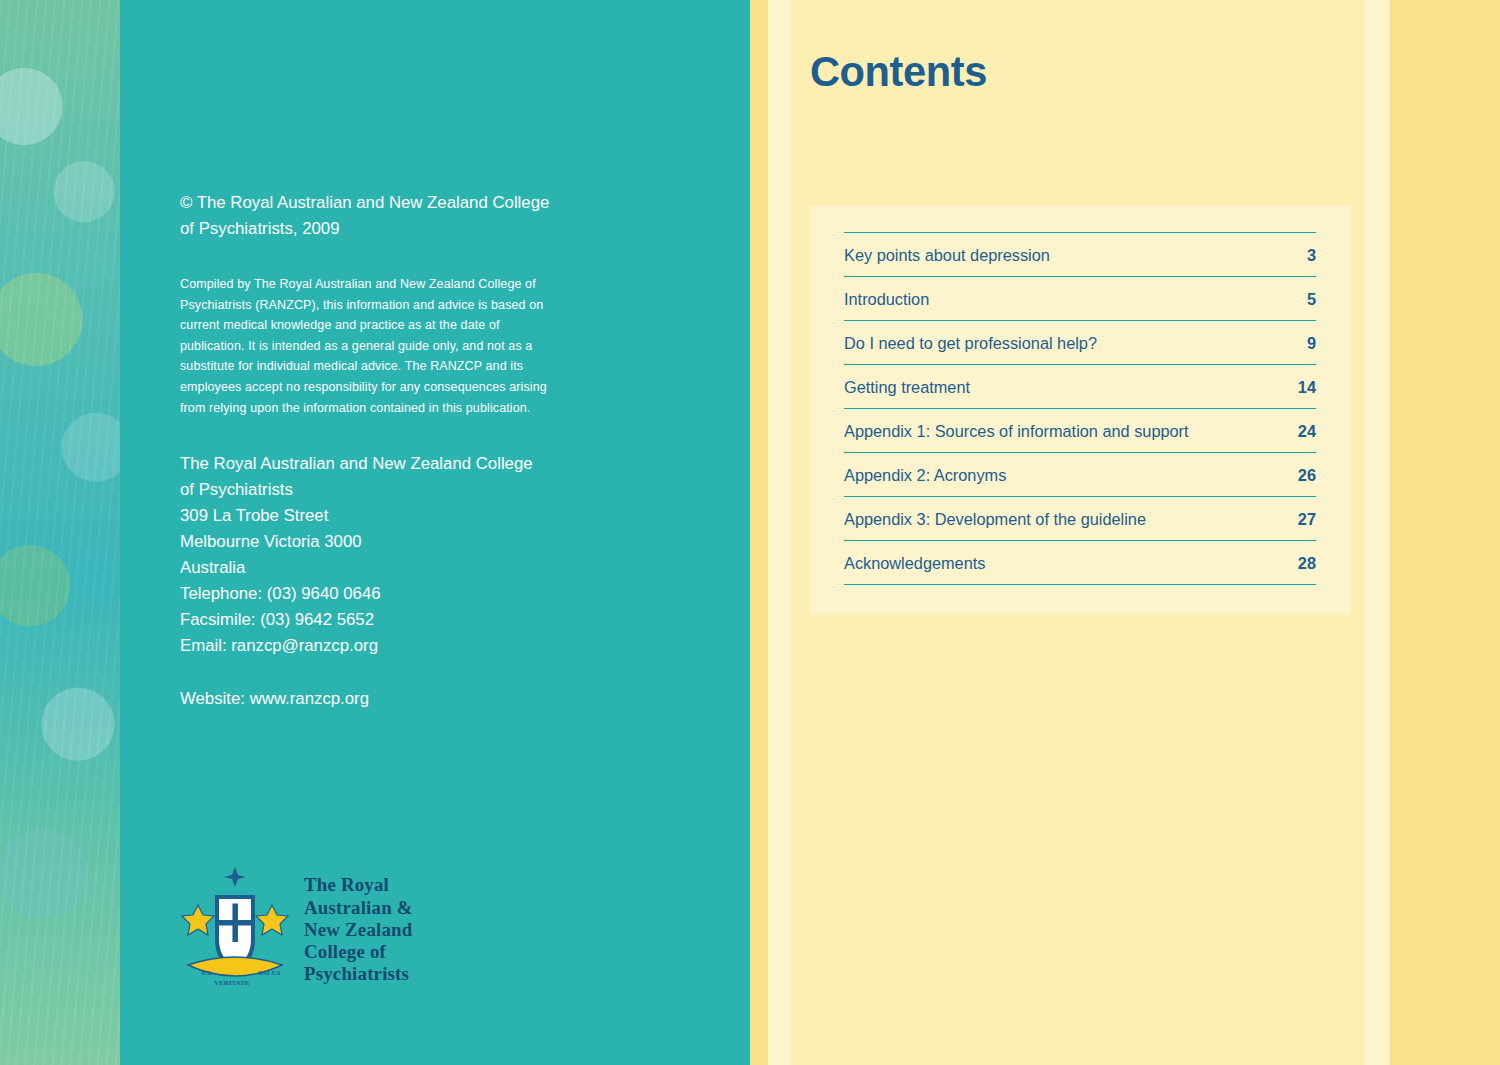© The Royal Australian and New Zealand College of Psychiatrists, 2009
Compiled by The Royal Australian and New Zealand College of Psychiatrists (RANZCP), this information and advice is based on current medical knowledge and practice as at the date of publication. It is intended as a general guide only, and not as a substitute for individual medical advice. The RANZCP and its employees accept no responsibility for any consequences arising from relying upon the information contained in this publication.
The Royal Australian and New Zealand College of Psychiatrists
309 La Trobe Street
Melbourne Victoria 3000
Australia
Telephone: (03) 9640 0646
Facsimile: (03) 9642 5652
Email: ranzcp@ranzcp.org
Website: www.ranzcp.org
EX SALUS VERITATE
The Royal
Australian &
New Zealand
College of
Psychiatrists
Contents
| Key points about depression | 3 |
| Introduction | 5 |
| Do I need to get professional help? | 9 |
| Getting treatment | 14 |
| Appendix 1: Sources of information and support | 24 |
| Appendix 2: Acronyms | 26 |
| Appendix 3: Development of the guideline | 27 |
| Acknowledgements | 28 |